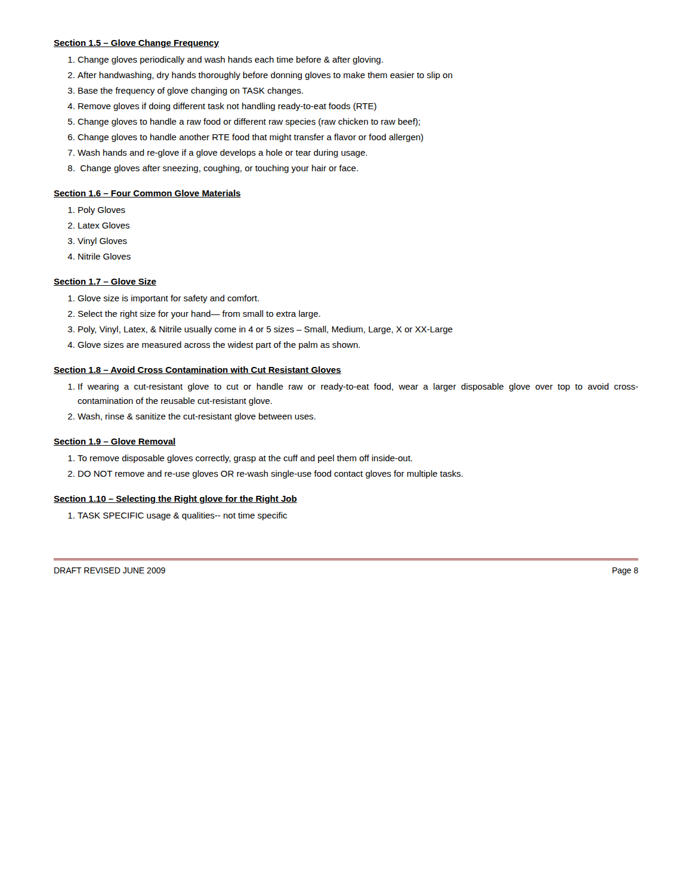Section 1.5 – Glove Change Frequency
Change gloves periodically and wash hands each time before & after gloving.
After handwashing, dry hands thoroughly before donning gloves to make them easier to slip on
Base the frequency of glove changing on TASK changes.
Remove gloves if doing different task not handling ready-to-eat foods (RTE)
Change gloves to handle a raw food or different raw species (raw chicken to raw beef);
Change gloves to handle another RTE food that might transfer a flavor or food allergen)
Wash hands and re-glove if a glove develops a hole or tear during usage.
Change gloves after sneezing, coughing, or touching your hair or face.
Section 1.6 – Four Common Glove Materials
Poly Gloves
Latex Gloves
Vinyl Gloves
Nitrile Gloves
Section 1.7 – Glove Size
Glove size is important for safety and comfort.
Select the right size for your hand— from small to extra large.
Poly, Vinyl, Latex, & Nitrile usually come in 4 or 5 sizes – Small, Medium, Large, X or XX-Large
Glove sizes are measured across the widest part of the palm as shown.
Section 1.8 – Avoid Cross Contamination with Cut Resistant Gloves
If wearing a cut-resistant glove to cut or handle raw or ready-to-eat food, wear a larger disposable glove over top to avoid cross-contamination of the reusable cut-resistant glove.
Wash, rinse & sanitize the cut-resistant glove between uses.
Section 1.9 – Glove Removal
To remove disposable gloves correctly, grasp at the cuff and peel them off inside-out.
DO NOT remove and re-use gloves OR re-wash single-use food contact gloves for multiple tasks.
Section 1.10 – Selecting the Right glove for the Right Job
TASK SPECIFIC usage & qualities-- not time specific
DRAFT REVISED JUNE 2009 Page 8